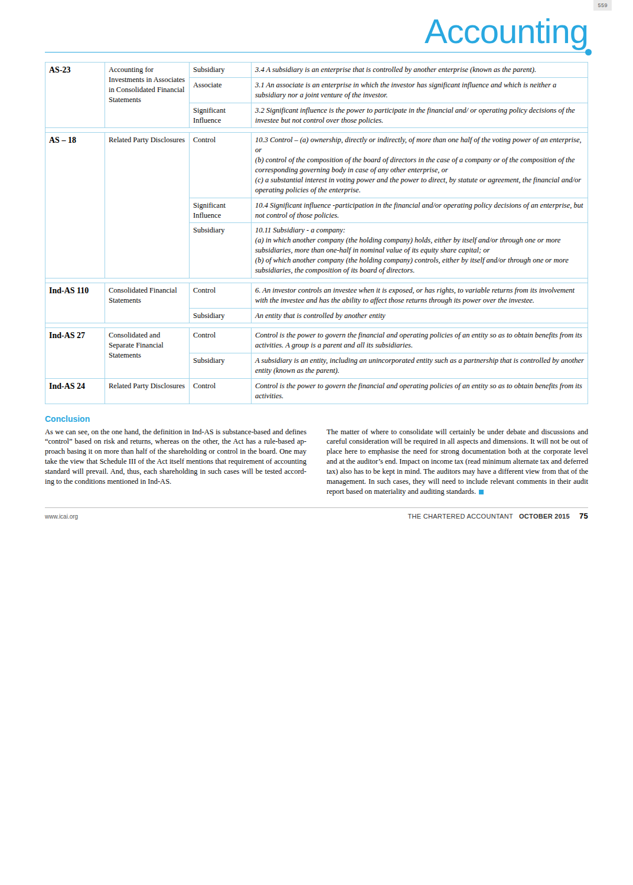559
Accounting
| AS-23 | Accounting for Investments in Associates in Consolidated Financial Statements | Subsidiary | 3.4 A subsidiary is an enterprise that is controlled by another enterprise (known as the parent). |
| Associate | 3.1 An associate is an enterprise in which the investor has significant influence and which is neither a subsidiary nor a joint venture of the investor. |
| Significant Influence | 3.2 Significant influence is the power to participate in the financial and/ or operating policy decisions of the investee but not control over those policies. |
| AS – 18 | Related Party Disclosures | Control | 10.3 Control – (a) ownership, directly or indirectly, of more than one half of the voting power of an enterprise, or (b) control of the composition of the board of directors in the case of a company or of the composition of the corresponding governing body in case of any other enterprise, or (c) a substantial interest in voting power and the power to direct, by statute or agreement, the financial and/or operating policies of the enterprise. |
| Significant Influence | 10.4 Significant influence -participation in the financial and/or operating policy decisions of an enterprise, but not control of those policies. |
| Subsidiary | 10.11 Subsidiary - a company: (a) in which another company (the holding company) holds, either by itself and/or through one or more subsidiaries, more than one-half in nominal value of its equity share capital; or (b) of which another company (the holding company) controls, either by itself and/or through one or more subsidiaries, the composition of its board of directors. |
| Ind-AS 110 | Consolidated Financial Statements | Control | 6. An investor controls an investee when it is exposed, or has rights, to variable returns from its involvement with the investee and has the ability to affect those returns through its power over the investee. |
| Subsidiary | An entity that is controlled by another entity |
| Ind-AS 27 | Consolidated and Separate Financial Statements | Control | Control is the power to govern the financial and operating policies of an entity so as to obtain benefits from its activities. A group is a parent and all its subsidiaries. |
| Subsidiary | A subsidiary is an entity, including an unincorporated entity such as a partnership that is controlled by another entity (known as the parent). |
| Ind-AS 24 | Related Party Disclosures | Control | Control is the power to govern the financial and operating policies of an entity so as to obtain benefits from its activities. |
Conclusion
As we can see, on the one hand, the definition in Ind-AS is substance-based and defines “control” based on risk and returns, whereas on the other, the Act has a rule-based approach basing it on more than half of the shareholding or control in the board. One may take the view that Schedule III of the Act itself mentions that requirement of accounting standard will prevail. And, thus, each shareholding in such cases will be tested according to the conditions mentioned in Ind-AS.
The matter of where to consolidate will certainly be under debate and discussions and careful consideration will be required in all aspects and dimensions. It will not be out of place here to emphasise the need for strong documentation both at the corporate level and at the auditor’s end. Impact on income tax (read minimum alternate tax and deferred tax) also has to be kept in mind. The auditors may have a different view from that of the management. In such cases, they will need to include relevant comments in their audit report based on materiality and auditing standards.
www.icai.org
THE CHARTERED ACCOUNTANT OCTOBER 2015 75